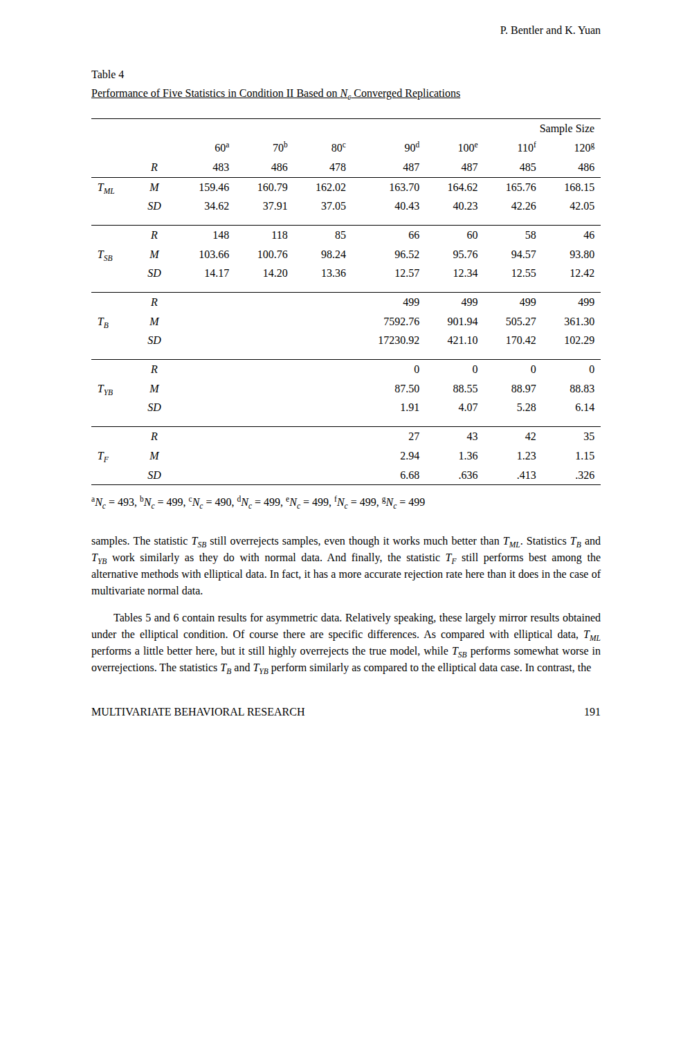P. Bentler and K. Yuan
Table 4
Performance of Five Statistics in Condition II Based on Nc Converged Replications
| Sample Size |
| | | 60 a | 70 b | 80 c | 90 d | 100 e | 110 f | 120 g |
| | R | 483 | 486 | 478 | 487 | 487 | 485 | 486 |
| T ML | M | 159.46 | 160.79 | 162.02 | 163.70 | 164.62 | 165.76 | 168.15 |
| | SD | 34.62 | 37.91 | 37.05 | 40.43 | 40.23 | 42.26 | 42.05 |
| | R | 148 | 118 | 85 | 66 | 60 | 58 | 46 |
| T SB | M | 103.66 | 100.76 | 98.24 | 96.52 | 95.76 | 94.57 | 93.80 |
| | SD | 14.17 | 14.20 | 13.36 | 12.57 | 12.34 | 12.55 | 12.42 |
| | R | | | | 499 | 499 | 499 | 499 |
| T B | M | | | | 7592.76 | 901.94 | 505.27 | 361.30 |
| | SD | | | | 17230.92 | 421.10 | 170.42 | 102.29 |
| | R | | | | 0 | 0 | 0 | 0 |
| T YB | M | | | | 87.50 | 88.55 | 88.97 | 88.83 |
| | SD | | | | 1.91 | 4.07 | 5.28 | 6.14 |
| | R | | | | 27 | 43 | 42 | 35 |
| T F | M | | | | 2.94 | 1.36 | 1.23 | 1.15 |
| | SD | | | | 6.68 | .636 | .413 | .326 |
aNc = 493, bNc = 499, cNc = 490, dNc = 499, eNc = 499, fNc = 499, gNc = 499
samples. The statistic TSB still overrejects samples, even though it works much better than TML. Statistics TB and TYB work similarly as they do with normal data. And finally, the statistic TF still performs best among the alternative methods with elliptical data. In fact, it has a more accurate rejection rate here than it does in the case of multivariate normal data.
Tables 5 and 6 contain results for asymmetric data. Relatively speaking, these largely mirror results obtained under the elliptical condition. Of course there are specific differences. As compared with elliptical data, TML performs a little better here, but it still highly overrejects the true model, while TSB performs somewhat worse in overrejections. The statistics TB and TYB perform similarly as compared to the elliptical data case. In contrast, the
MULTIVARIATE BEHAVIORAL RESEARCH 191